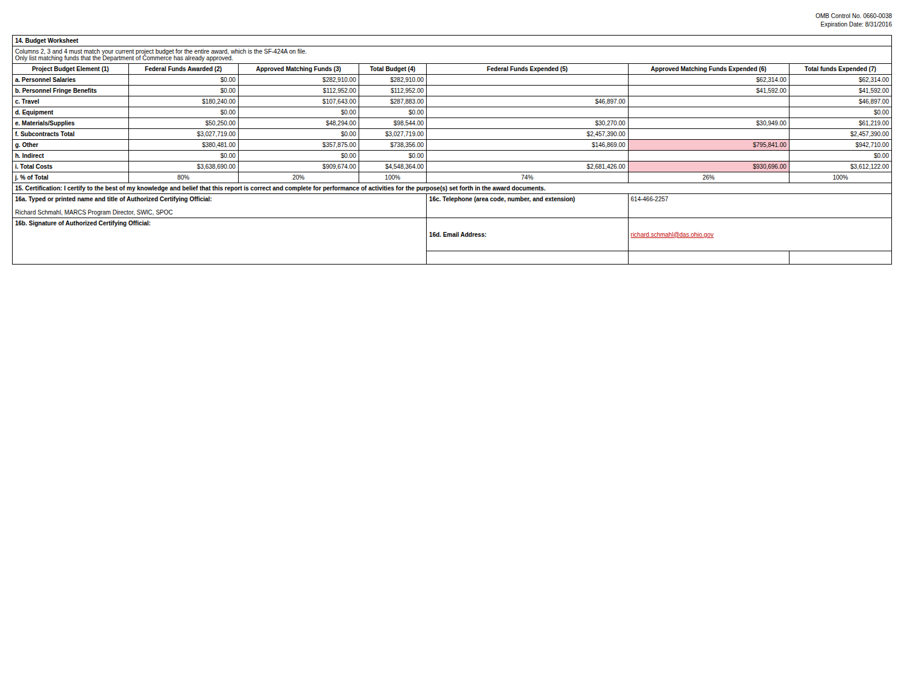OMB Control No. 0660-0038
Expiration Date: 8/31/2016
| 14. Budget Worksheet |
| Columns 2, 3 and 4 must match your current project budget for the entire award, which is the SF-424A on file. Only list matching funds that the Department of Commerce has already approved. |
| Project Budget Element (1) | Federal Funds Awarded (2) | Approved Matching Funds (3) | Total Budget (4) | Federal Funds Expended (5) | Approved Matching Funds Expended (6) | Total funds Expended (7) |
| a. Personnel Salaries | $0.00 | $282,910.00 | $282,910.00 | | $62,314.00 | $62,314.00 |
| b. Personnel Fringe Benefits | $0.00 | $112,952.00 | $112,952.00 | | $41,592.00 | $41,592.00 |
| c. Travel | $180,240.00 | $107,643.00 | $287,883.00 | $46,897.00 | | $46,897.00 |
| d. Equipment | $0.00 | $0.00 | $0.00 | | | $0.00 |
| e. Materials/Supplies | $50,250.00 | $48,294.00 | $98,544.00 | $30,270.00 | $30,949.00 | $61,219.00 |
| f. Subcontracts Total | $3,027,719.00 | $0.00 | $3,027,719.00 | $2,457,390.00 | | $2,457,390.00 |
| g. Other | $380,481.00 | $357,875.00 | $738,356.00 | $146,869.00 | $795,841.00 | $942,710.00 |
| h. Indirect | $0.00 | $0.00 | $0.00 | | | $0.00 |
| i. Total Costs | $3,638,690.00 | $909,674.00 | $4,548,364.00 | $2,681,426.00 | $930,696.00 | $3,612,122.00 |
| j. % of Total | 80% | 20% | 100% | 74% | 26% | 100% |
| 15. Certification: I certify to the best of my knowledge and belief that this report is correct and complete for performance of activities for the purpose(s) set forth in the award documents. |
| 16a. Typed or printed name and title of Authorized Certifying Official: Richard Schmahl, MARCS Program Director, SWIC, SPOC | 16c. Telephone (area code, number, and extension) | 614-466-2257 |
| 16b. Signature of Authorized Certifying Official: | 16d. Email Address: | richard.schmahl@das.ohio.gov |